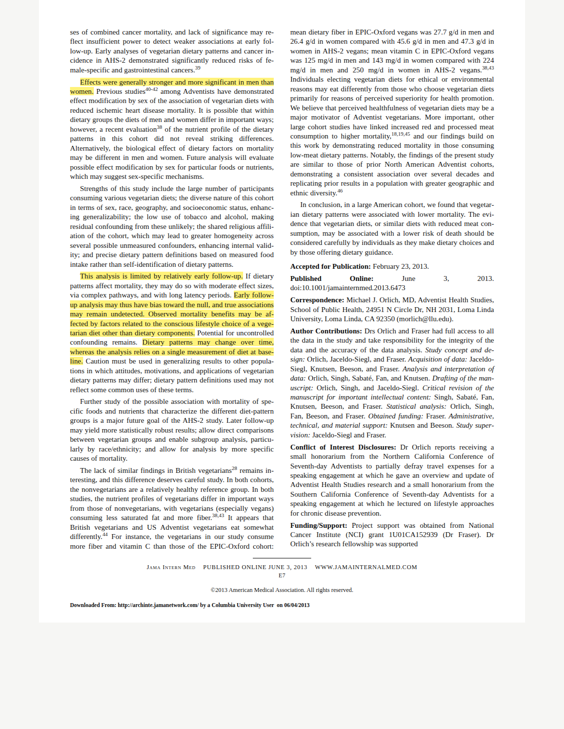ses of combined cancer mortality, and lack of significance may reflect insufficient power to detect weaker associations at early follow-up. Early analyses of vegetarian dietary patterns and cancer incidence in AHS-2 demonstrated significantly reduced risks of female-specific and gastrointestinal cancers.39
Effects were generally stronger and more significant in men than women. Previous studies40-42 among Adventists have demonstrated effect modification by sex of the association of vegetarian diets with reduced ischemic heart disease mortality. It is possible that within dietary groups the diets of men and women differ in important ways; however, a recent evaluation38 of the nutrient profile of the dietary patterns in this cohort did not reveal striking differences. Alternatively, the biological effect of dietary factors on mortality may be different in men and women. Future analysis will evaluate possible effect modification by sex for particular foods or nutrients, which may suggest sex-specific mechanisms.
Strengths of this study include the large number of participants consuming various vegetarian diets; the diverse nature of this cohort in terms of sex, race, geography, and socioeconomic status, enhancing generalizability; the low use of tobacco and alcohol, making residual confounding from these unlikely; the shared religious affiliation of the cohort, which may lead to greater homogeneity across several possible unmeasured confounders, enhancing internal validity; and precise dietary pattern definitions based on measured food intake rather than self-identification of dietary patterns.
This analysis is limited by relatively early follow-up. If dietary patterns affect mortality, they may do so with moderate effect sizes, via complex pathways, and with long latency periods. Early follow-up analysis may thus have bias toward the null, and true associations may remain undetected. Observed mortality benefits may be affected by factors related to the conscious lifestyle choice of a vegetarian diet other than dietary components. Potential for uncontrolled confounding remains. Dietary patterns may change over time, whereas the analysis relies on a single measurement of diet at baseline. Caution must be used in generalizing results to other populations in which attitudes, motivations, and applications of vegetarian dietary patterns may differ; dietary pattern definitions used may not reflect some common uses of these terms.
Further study of the possible association with mortality of specific foods and nutrients that characterize the different diet-pattern groups is a major future goal of the AHS-2 study. Later follow-up may yield more statistically robust results; allow direct comparisons between vegetarian groups and enable subgroup analysis, particularly by race/ethnicity; and allow for analysis by more specific causes of mortality.
The lack of similar findings in British vegetarians28 remains interesting, and this difference deserves careful study. In both cohorts, the nonvegetarians are a relatively healthy reference group. In both studies, the nutrient profiles of vegetarians differ in important ways from those of nonvegetarians, with vegetarians (especially vegans) consuming less saturated fat and more fiber.38,43 It appears that British vegetarians and US Adventist vegetarians eat somewhat differently.44 For instance, the vegetarians in our study consume more fiber and vitamin C than those of the EPIC-Oxford cohort: mean dietary fiber in EPIC-Oxford vegans was 27.7 g/d in men and 26.4 g/d in women compared with 45.6 g/d in men and 47.3 g/d in women in AHS-2 vegans; mean vitamin C in EPIC-Oxford vegans was 125 mg/d in men and 143 mg/d in women compared with 224 mg/d in men and 250 mg/d in women in AHS-2 vegans.38,43 Individuals electing vegetarian diets for ethical or environmental reasons may eat differently from those who choose vegetarian diets primarily for reasons of perceived superiority for health promotion. We believe that perceived healthfulness of vegetarian diets may be a major motivator of Adventist vegetarians. More important, other large cohort studies have linked increased red and processed meat consumption to higher mortality,18,19,45 and our findings build on this work by demonstrating reduced mortality in those consuming low-meat dietary patterns. Notably, the findings of the present study are similar to those of prior North American Adventist cohorts, demonstrating a consistent association over several decades and replicating prior results in a population with greater geographic and ethnic diversity.46
In conclusion, in a large American cohort, we found that vegetarian dietary patterns were associated with lower mortality. The evidence that vegetarian diets, or similar diets with reduced meat consumption, may be associated with a lower risk of death should be considered carefully by individuals as they make dietary choices and by those offering dietary guidance.
Accepted for Publication: February 23, 2013.
Published Online: June 3, 2013. doi:10.1001/jamainternmed.2013.6473
Correspondence: Michael J. Orlich, MD, Adventist Health Studies, School of Public Health, 24951 N Circle Dr, NH 2031, Loma Linda University, Loma Linda, CA 92350 (morlich@llu.edu).
Author Contributions: Drs Orlich and Fraser had full access to all the data in the study and take responsibility for the integrity of the data and the accuracy of the data analysis. Study concept and design: Orlich, Jaceldo-Siegl, and Fraser. Acquisition of data: Jaceldo-Siegl, Knutsen, Beeson, and Fraser. Analysis and interpretation of data: Orlich, Singh, Sabaté, Fan, and Knutsen. Drafting of the manuscript: Orlich, Singh, and Jaceldo-Siegl. Critical revision of the manuscript for important intellectual content: Singh, Sabaté, Fan, Knutsen, Beeson, and Fraser. Statistical analysis: Orlich, Singh, Fan, Beeson, and Fraser. Obtained funding: Fraser. Administrative, technical, and material support: Knutsen and Beeson. Study supervision: Jaceldo-Siegl and Fraser.
Conflict of Interest Disclosures: Dr Orlich reports receiving a small honorarium from the Northern California Conference of Seventh-day Adventists to partially defray travel expenses for a speaking engagement at which he gave an overview and update of Adventist Health Studies research and a small honorarium from the Southern California Conference of Seventh-day Adventists for a speaking engagement at which he lectured on lifestyle approaches for chronic disease prevention.
Funding/Support: Project support was obtained from National Cancer Institute (NCI) grant 1U01CA152939 (Dr Fraser). Dr Orlich’s research fellowship was supported
Jama Intern Med PUBLISHED ONLINE JUNE 3, 2013 WWW.JAMAINTERNALMED.COM
E7
©2013 American Medical Association. All rights reserved.
Downloaded From: http://archinte.jamanetwork.com/ by a Columbia University User on 06/04/2013